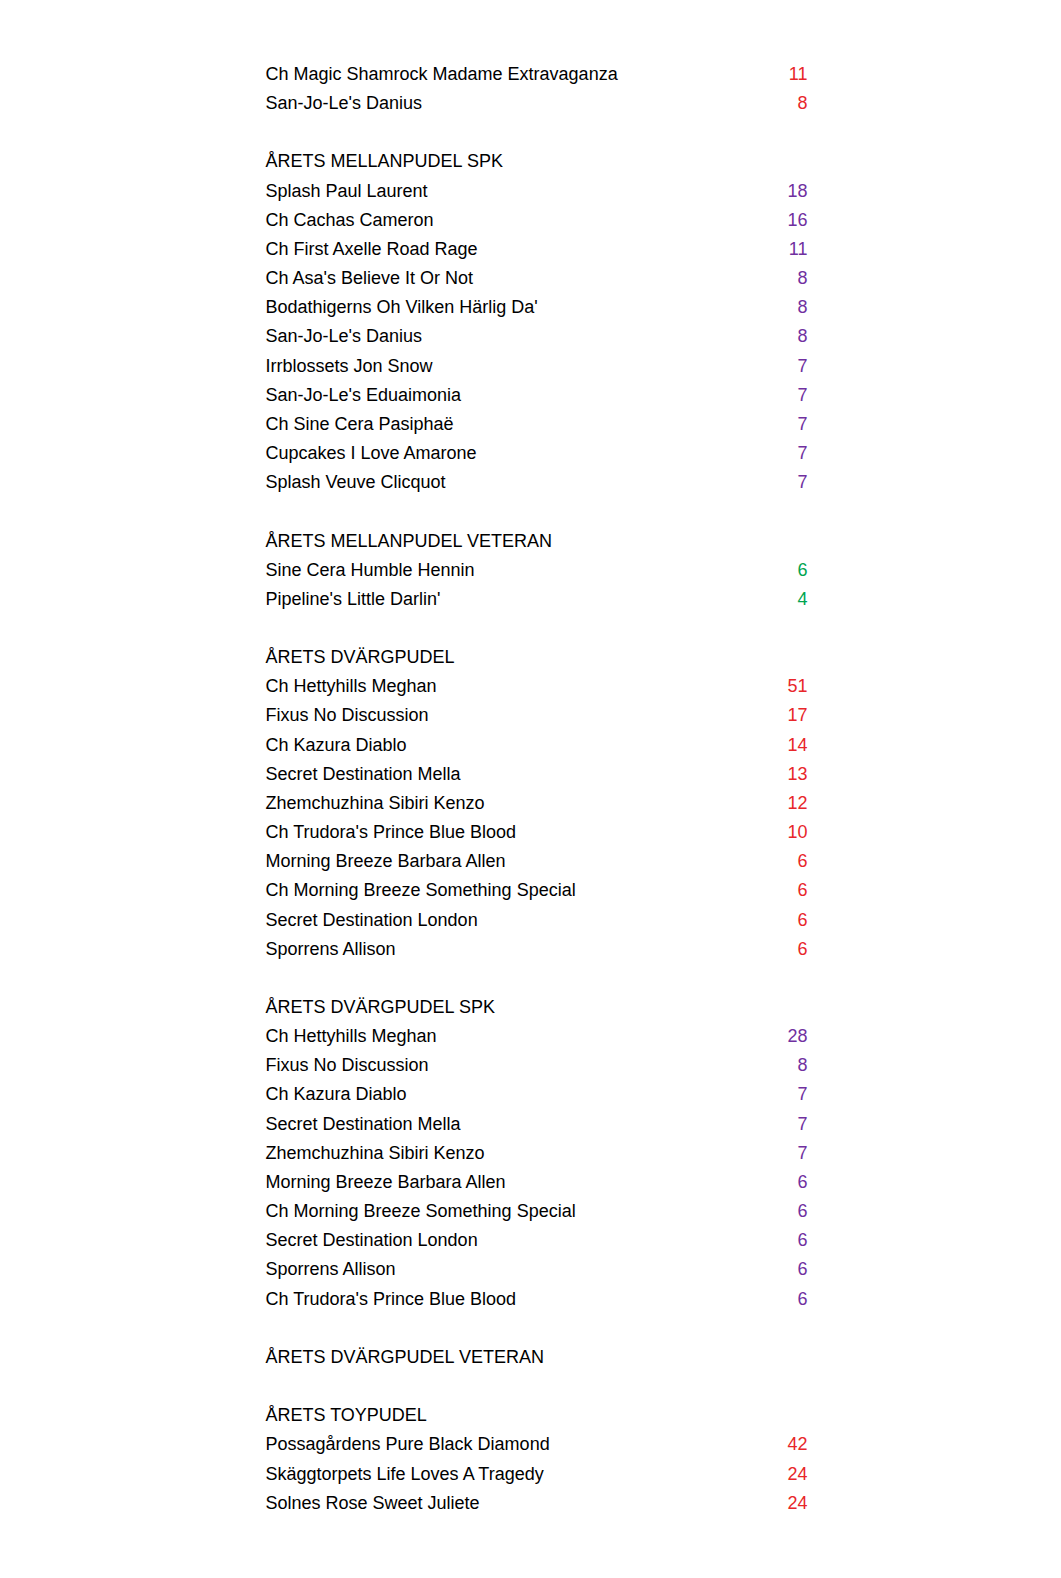| Ch Magic Shamrock Madame Extravaganza | 11 |
| San-Jo-Le's Danius | 8 |
| ÅRETS MELLANPUDEL SPK | |
| Splash Paul Laurent | 18 |
| Ch Cachas Cameron | 16 |
| Ch First Axelle Road Rage | 11 |
| Ch Asa's Believe It Or Not | 8 |
| Bodathigerns Oh Vilken Härlig Da' | 8 |
| San-Jo-Le's Danius | 8 |
| Irrblossets Jon Snow | 7 |
| San-Jo-Le's Eduaimonia | 7 |
| Ch Sine Cera Pasiphaë | 7 |
| Cupcakes I Love Amarone | 7 |
| Splash Veuve Clicquot | 7 |
| ÅRETS MELLANPUDEL VETERAN | |
| Sine Cera Humble Hennin | 6 |
| Pipeline's Little Darlin' | 4 |
| ÅRETS DVÄRGPUDEL | |
| Ch Hettyhills Meghan | 51 |
| Fixus No Discussion | 17 |
| Ch Kazura Diablo | 14 |
| Secret Destination Mella | 13 |
| Zhemchuzhina Sibiri Kenzo | 12 |
| Ch Trudora's Prince Blue Blood | 10 |
| Morning Breeze Barbara Allen | 6 |
| Ch Morning Breeze Something Special | 6 |
| Secret Destination London | 6 |
| Sporrens Allison | 6 |
| ÅRETS DVÄRGPUDEL SPK | |
| Ch Hettyhills Meghan | 28 |
| Fixus No Discussion | 8 |
| Ch Kazura Diablo | 7 |
| Secret Destination Mella | 7 |
| Zhemchuzhina Sibiri Kenzo | 7 |
| Morning Breeze Barbara Allen | 6 |
| Ch Morning Breeze Something Special | 6 |
| Secret Destination London | 6 |
| Sporrens Allison | 6 |
| Ch Trudora's Prince Blue Blood | 6 |
| ÅRETS DVÄRGPUDEL VETERAN | |
| ÅRETS TOYPUDEL | |
| Possagårdens Pure Black Diamond | 42 |
| Skäggtorpets Life Loves A Tragedy | 24 |
| Solnes Rose Sweet Juliete | 24 |